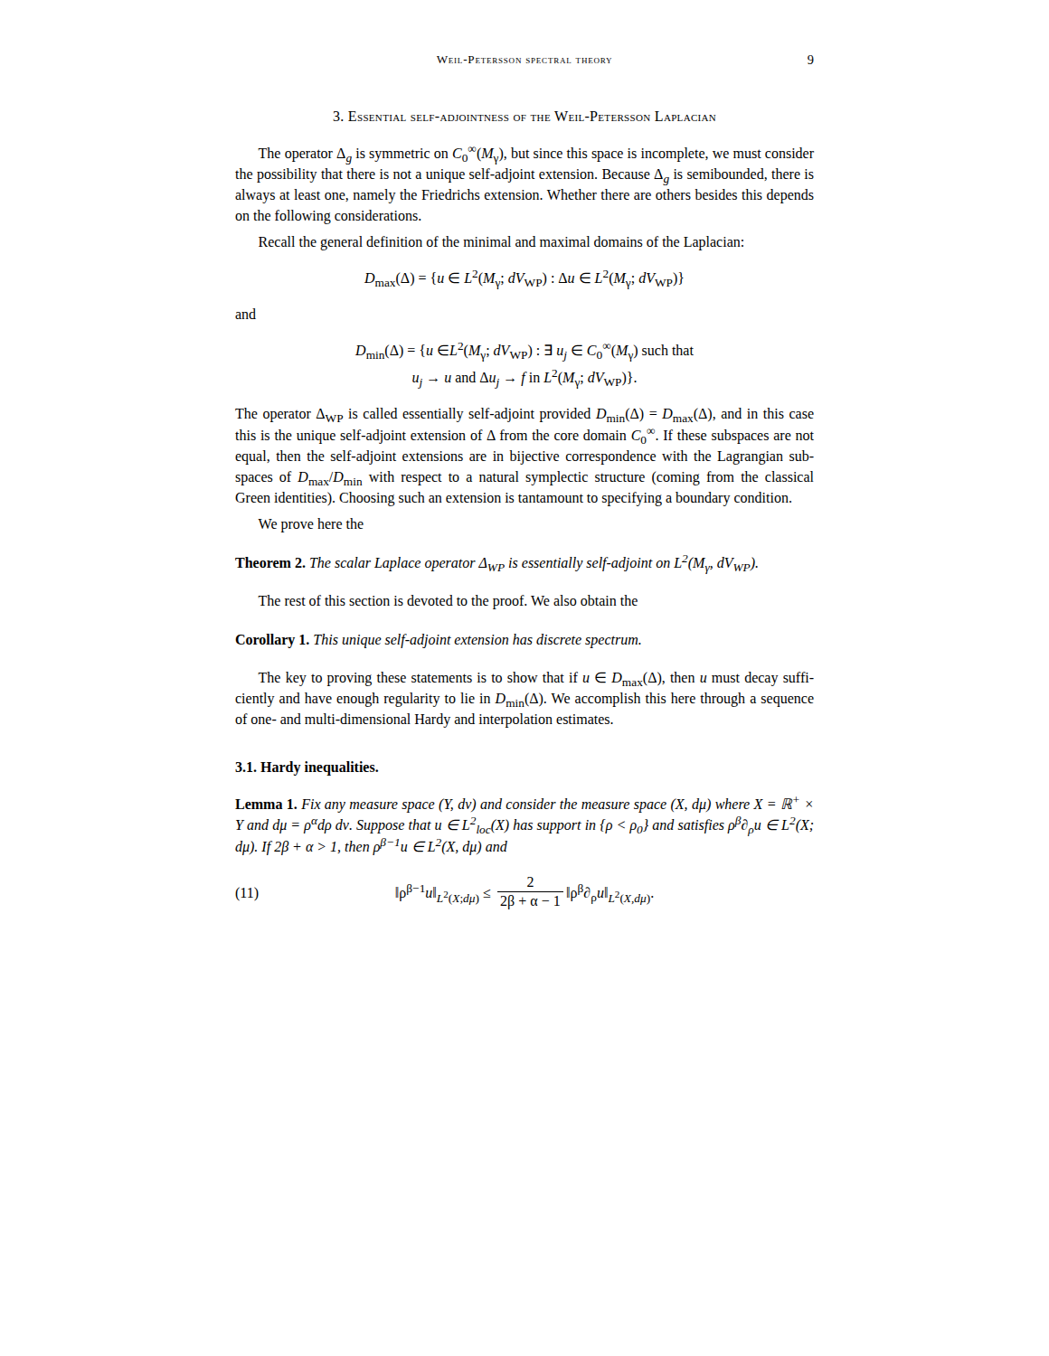Weil-Petersson spectral theory 9
3. Essential self-adjointness of the Weil-Petersson Laplacian
The operator Δg is symmetric on C0∞(Mγ), but since this space is incomplete, we must consider the possibility that there is not a unique self-adjoint extension. Because Δg is semibounded, there is always at least one, namely the Friedrichs extension. Whether there are others besides this depends on the following considerations.
Recall the general definition of the minimal and maximal domains of the Laplacian:
Dmax(Δ) = {u ∈ L2(Mγ; dVWP) : Δu ∈ L2(Mγ; dVWP)}
and
Dmin(Δ) = {u ∈L2(Mγ; dVWP) : ∃ uj ∈ C0∞(Mγ) such that uj → u and Δuj → f in L2(Mγ; dVWP)}.
The operator ΔWP is called essentially self-adjoint provided Dmin(Δ) = Dmax(Δ), and in this case this is the unique self-adjoint extension of Δ from the core domain C0∞. If these subspaces are not equal, then the self-adjoint extensions are in bijective correspondence with the Lagrangian subspaces of Dmax/Dmin with respect to a natural symplectic structure (coming from the classical Green identities). Choosing such an extension is tantamount to specifying a boundary condition.
We prove here the
Theorem 2. The scalar Laplace operator ΔWP is essentially self-adjoint on L2(Mγ, dVWP).
The rest of this section is devoted to the proof. We also obtain the
Corollary 1. This unique self-adjoint extension has discrete spectrum.
The key to proving these statements is to show that if u ∈ Dmax(Δ), then u must decay sufficiently and have enough regularity to lie in Dmin(Δ). We accomplish this here through a sequence of one- and multi-dimensional Hardy and interpolation estimates.
3.1. Hardy inequalities.
Lemma 1. Fix any measure space (Y, dν) and consider the measure space (X, dμ) where X = ℝ+ × Y and dμ = ραdρ dν. Suppose that u ∈ L2loc(X) has support in {ρ < ρ0} and satisfies ρβ∂ρu ∈ L2(X; dμ). If 2β + α > 1, then ρβ−1u ∈ L2(X, dμ) and
(11) ‖ρβ−1u‖L2(X;dμ) ≤ 22β + α − 1‖ρβ∂ρu‖L2(X,dμ).